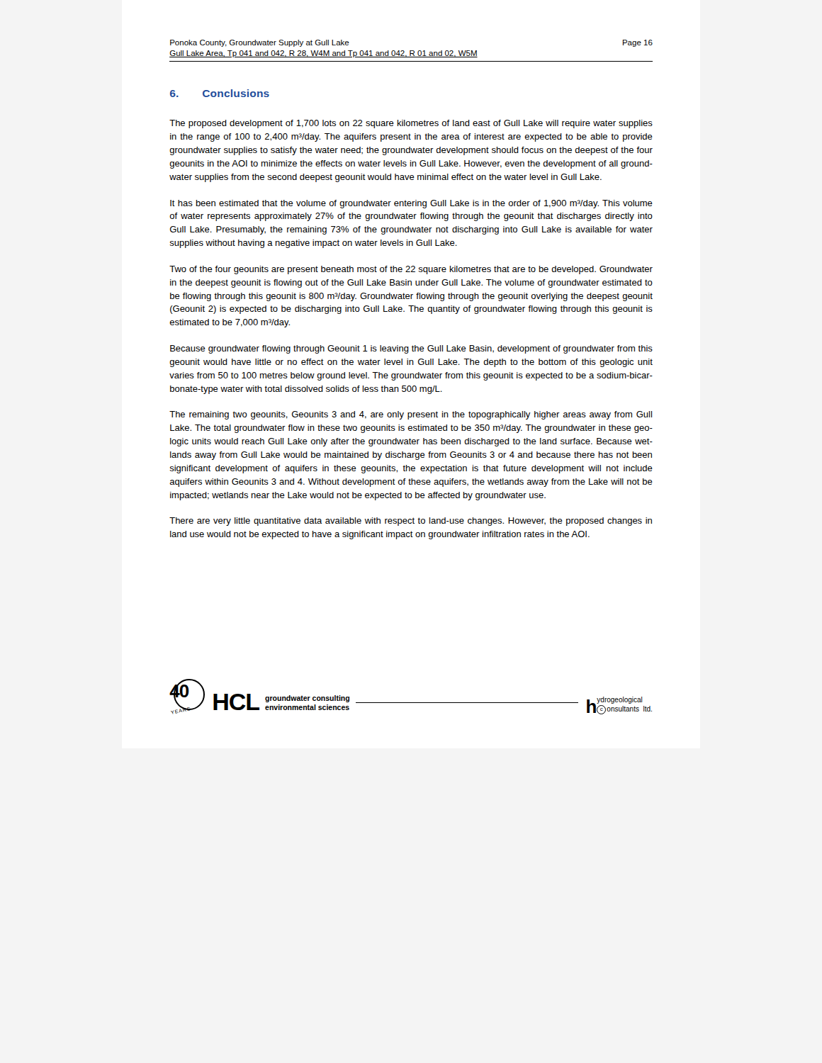Ponoka County, Groundwater Supply at Gull Lake
Gull Lake Area, Tp 041 and 042, R 28, W4M and Tp 041 and 042, R 01 and 02, W5M
Page 16
6. Conclusions
The proposed development of 1,700 lots on 22 square kilometres of land east of Gull Lake will require water supplies in the range of 100 to 2,400 m³/day. The aquifers present in the area of interest are expected to be able to provide groundwater supplies to satisfy the water need; the groundwater development should focus on the deepest of the four geounits in the AOI to minimize the effects on water levels in Gull Lake. However, even the development of all groundwater supplies from the second deepest geounit would have minimal effect on the water level in Gull Lake.
It has been estimated that the volume of groundwater entering Gull Lake is in the order of 1,900 m³/day. This volume of water represents approximately 27% of the groundwater flowing through the geounit that discharges directly into Gull Lake. Presumably, the remaining 73% of the groundwater not discharging into Gull Lake is available for water supplies without having a negative impact on water levels in Gull Lake.
Two of the four geounits are present beneath most of the 22 square kilometres that are to be developed. Groundwater in the deepest geounit is flowing out of the Gull Lake Basin under Gull Lake. The volume of groundwater estimated to be flowing through this geounit is 800 m³/day. Groundwater flowing through the geounit overlying the deepest geounit (Geounit 2) is expected to be discharging into Gull Lake. The quantity of groundwater flowing through this geounit is estimated to be 7,000 m³/day.
Because groundwater flowing through Geounit 1 is leaving the Gull Lake Basin, development of groundwater from this geounit would have little or no effect on the water level in Gull Lake. The depth to the bottom of this geologic unit varies from 50 to 100 metres below ground level. The groundwater from this geounit is expected to be a sodium-bicarbonate-type water with total dissolved solids of less than 500 mg/L.
The remaining two geounits, Geounits 3 and 4, are only present in the topographically higher areas away from Gull Lake. The total groundwater flow in these two geounits is estimated to be 350 m³/day. The groundwater in these geologic units would reach Gull Lake only after the groundwater has been discharged to the land surface. Because wetlands away from Gull Lake would be maintained by discharge from Geounits 3 or 4 and because there has not been significant development of aquifers in these geounits, the expectation is that future development will not include aquifers within Geounits 3 and 4. Without development of these aquifers, the wetlands away from the Lake will not be impacted; wetlands near the Lake would not be expected to be affected by groundwater use.
There are very little quantitative data available with respect to land-use changes. However, the proposed changes in land use would not be expected to have a significant impact on groundwater infiltration rates in the AOI.
40
YEARS
HCL
groundwater consulting
environmental sciences
hydrogeological
consultants ltd.